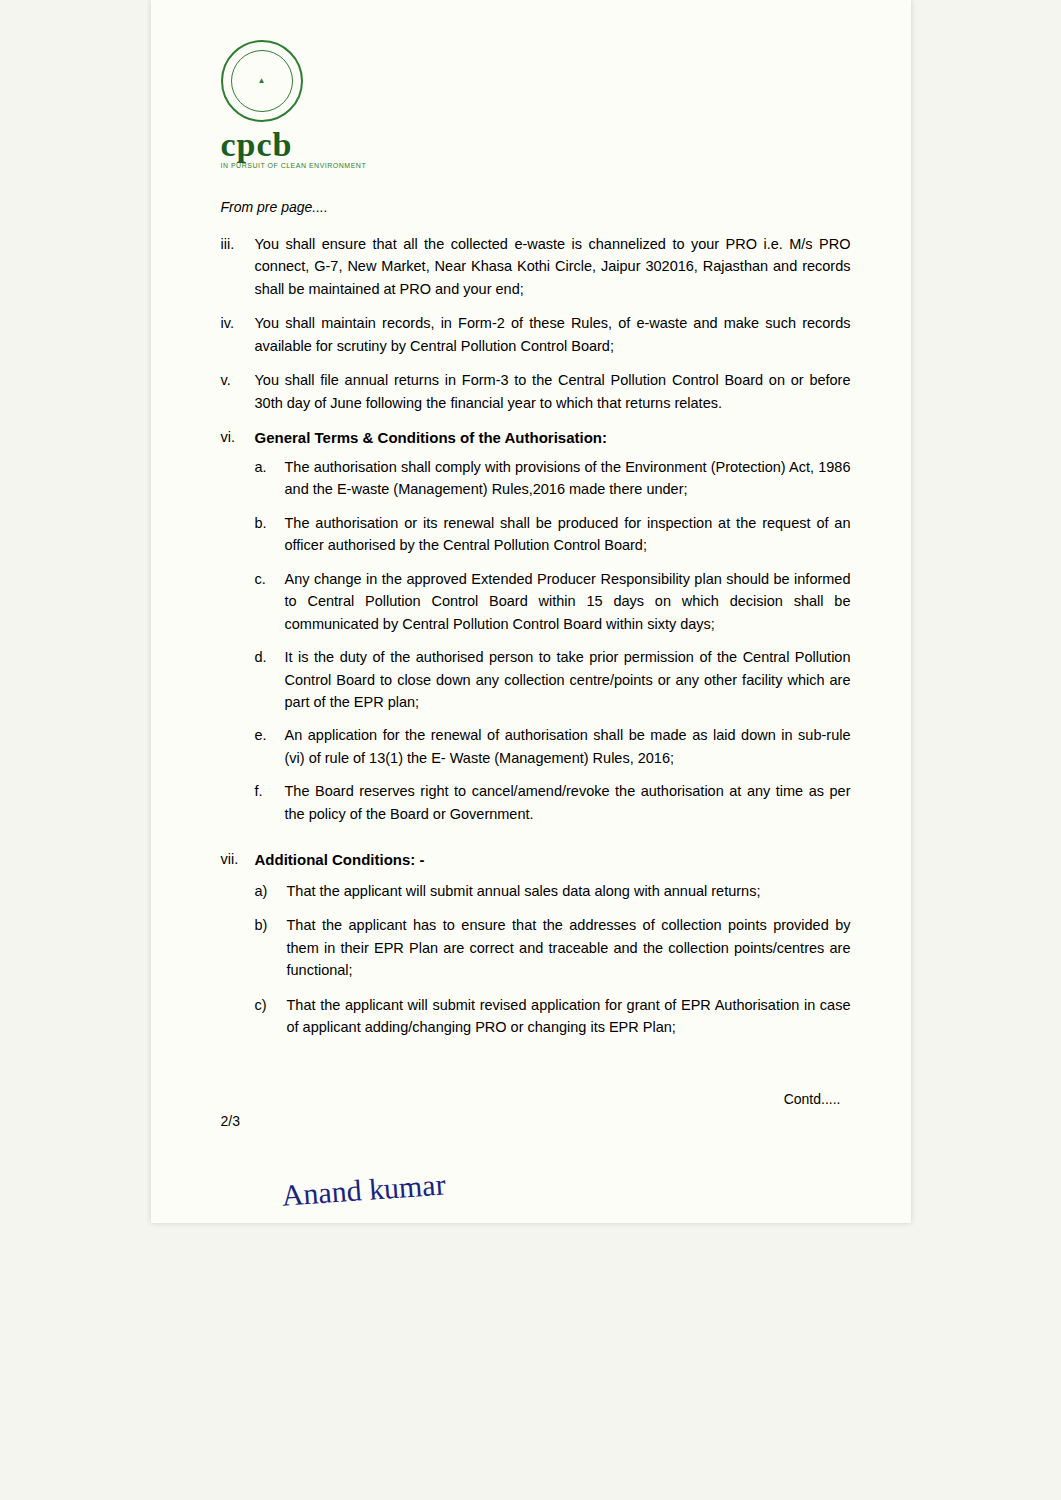▲
cpcb
IN PURSUIT OF CLEAN ENVIRONMENT
From pre page....
iii. You shall ensure that all the collected e-waste is channelized to your PRO i.e. M/s PRO connect, G-7, New Market, Near Khasa Kothi Circle, Jaipur 302016, Rajasthan and records shall be maintained at PRO and your end;
iv. You shall maintain records, in Form-2 of these Rules, of e-waste and make such records available for scrutiny by Central Pollution Control Board;
v. You shall file annual returns in Form-3 to the Central Pollution Control Board on or before 30th day of June following the financial year to which that returns relates.
vi. General Terms & Conditions of the Authorisation:
a. The authorisation shall comply with provisions of the Environment (Protection) Act, 1986 and the E-waste (Management) Rules,2016 made there under;
b. The authorisation or its renewal shall be produced for inspection at the request of an officer authorised by the Central Pollution Control Board;
c. Any change in the approved Extended Producer Responsibility plan should be informed to Central Pollution Control Board within 15 days on which decision shall be communicated by Central Pollution Control Board within sixty days;
d. It is the duty of the authorised person to take prior permission of the Central Pollution Control Board to close down any collection centre/points or any other facility which are part of the EPR plan;
e. An application for the renewal of authorisation shall be made as laid down in sub-rule (vi) of rule of 13(1) the E- Waste (Management) Rules, 2016;
f. The Board reserves right to cancel/amend/revoke the authorisation at any time as per the policy of the Board or Government.
vii. Additional Conditions: -
a) That the applicant will submit annual sales data along with annual returns;
b) That the applicant has to ensure that the addresses of collection points provided by them in their EPR Plan are correct and traceable and the collection points/centres are functional;
c) That the applicant will submit revised application for grant of EPR Authorisation in case of applicant adding/changing PRO or changing its EPR Plan;
Contd.....
2/3
Anand kumar